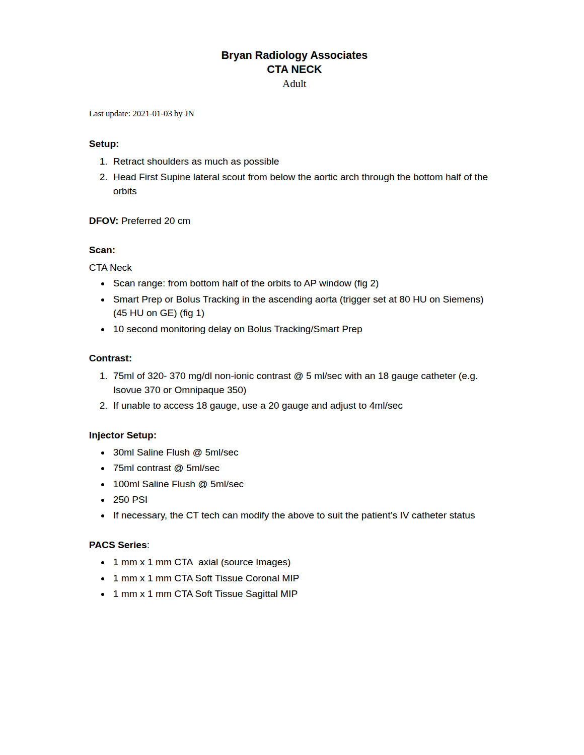Bryan Radiology Associates
CTA NECK
Adult
Last update: 2021-01-03 by JN
Setup:
Retract shoulders as much as possible
Head First Supine lateral scout from below the aortic arch through the bottom half of the orbits
DFOV: Preferred 20 cm
Scan:
CTA Neck
Scan range: from bottom half of the orbits to AP window (fig 2)
Smart Prep or Bolus Tracking in the ascending aorta (trigger set at 80 HU on Siemens) (45 HU on GE) (fig 1)
10 second monitoring delay on Bolus Tracking/Smart Prep
Contrast:
75ml of 320- 370 mg/dl non-ionic contrast @ 5 ml/sec with an 18 gauge catheter (e.g. Isovue 370 or Omnipaque 350)
If unable to access 18 gauge, use a 20 gauge and adjust to 4ml/sec
Injector Setup:
30ml Saline Flush @ 5ml/sec
75ml contrast @ 5ml/sec
100ml Saline Flush @ 5ml/sec
250 PSI
If necessary, the CT tech can modify the above to suit the patient’s IV catheter status
PACS Series:
1 mm x 1 mm CTA axial (source Images)
1 mm x 1 mm CTA Soft Tissue Coronal MIP
1 mm x 1 mm CTA Soft Tissue Sagittal MIP